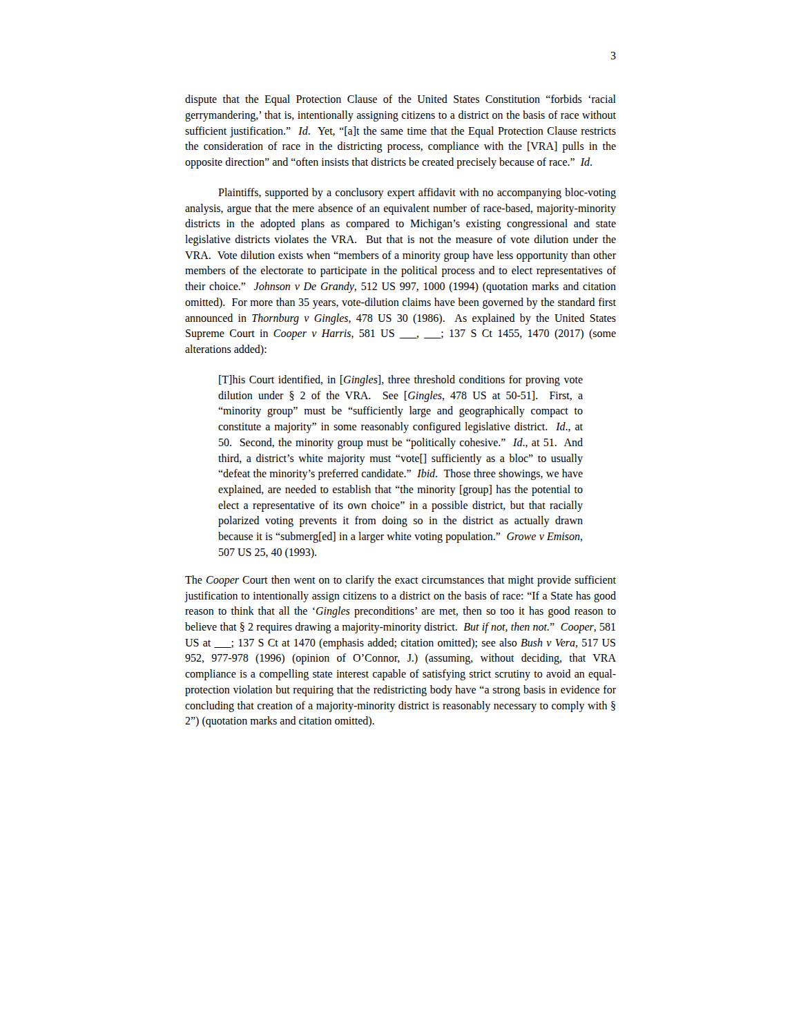3
dispute that the Equal Protection Clause of the United States Constitution “forbids ‘racial gerrymandering,’ that is, intentionally assigning citizens to a district on the basis of race without sufficient justification.” Id. Yet, “[a]t the same time that the Equal Protection Clause restricts the consideration of race in the districting process, compliance with the [VRA] pulls in the opposite direction” and “often insists that districts be created precisely because of race.” Id.
Plaintiffs, supported by a conclusory expert affidavit with no accompanying bloc-voting analysis, argue that the mere absence of an equivalent number of race-based, majority-minority districts in the adopted plans as compared to Michigan’s existing congressional and state legislative districts violates the VRA. But that is not the measure of vote dilution under the VRA. Vote dilution exists when “members of a minority group have less opportunity than other members of the electorate to participate in the political process and to elect representatives of their choice.” Johnson v De Grandy, 512 US 997, 1000 (1994) (quotation marks and citation omitted). For more than 35 years, vote-dilution claims have been governed by the standard first announced in Thornburg v Gingles, 478 US 30 (1986). As explained by the United States Supreme Court in Cooper v Harris, 581 US ___, ___; 137 S Ct 1455, 1470 (2017) (some alterations added):
[T]his Court identified, in [Gingles], three threshold conditions for proving vote dilution under § 2 of the VRA. See [Gingles, 478 US at 50-51]. First, a “minority group” must be “sufficiently large and geographically compact to constitute a majority” in some reasonably configured legislative district. Id., at 50. Second, the minority group must be “politically cohesive.” Id., at 51. And third, a district’s white majority must “vote[] sufficiently as a bloc” to usually “defeat the minority’s preferred candidate.” Ibid. Those three showings, we have explained, are needed to establish that “the minority [group] has the potential to elect a representative of its own choice” in a possible district, but that racially polarized voting prevents it from doing so in the district as actually drawn because it is “submerg[ed] in a larger white voting population.” Growe v Emison, 507 US 25, 40 (1993).
The Cooper Court then went on to clarify the exact circumstances that might provide sufficient justification to intentionally assign citizens to a district on the basis of race: “If a State has good reason to think that all the ‘Gingles preconditions’ are met, then so too it has good reason to believe that § 2 requires drawing a majority-minority district. But if not, then not.” Cooper, 581 US at ___; 137 S Ct at 1470 (emphasis added; citation omitted); see also Bush v Vera, 517 US 952, 977-978 (1996) (opinion of O’Connor, J.) (assuming, without deciding, that VRA compliance is a compelling state interest capable of satisfying strict scrutiny to avoid an equal-protection violation but requiring that the redistricting body have “a strong basis in evidence for concluding that creation of a majority-minority district is reasonably necessary to comply with § 2”) (quotation marks and citation omitted).